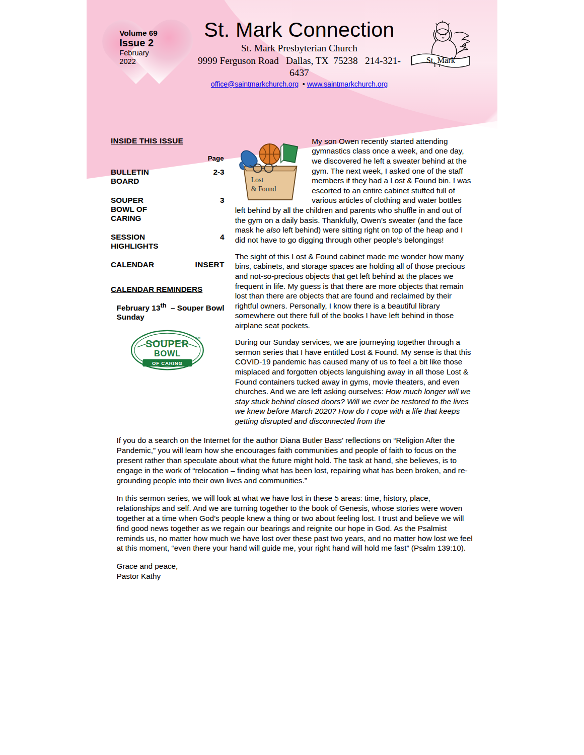Volume 69
Issue 2
February
2022
St. Mark Connection
St. Mark Presbyterian Church
9999 Ferguson Road Dallas, TX 75238 214-321-6437
office@saintmarkchurch.org • www.saintmarkchurch.org
St. Mark
INSIDE THIS ISSUE
| Page |
| --- |
| BULLETIN BOARD | 2-3 |
| SOUPER BOWL OF CARING | 3 |
| SESSION HIGHLIGHTS | 4 |
| CALENDAR | INSERT |
CALENDAR REMINDERS
February 13th – Souper Bowl Sunday
SOUPER BOWL OF CARING SM
Lost & Found
My son Owen recently started attending gymnastics class once a week, and one day, we discovered he left a sweater behind at the gym. The next week, I asked one of the staff members if they had a Lost & Found bin. I was escorted to an entire cabinet stuffed full of various articles of clothing and water bottles left behind by all the children and parents who shuffle in and out of the gym on a daily basis. Thankfully, Owen’s sweater (and the face mask he also left behind) were sitting right on top of the heap and I did not have to go digging through other people’s belongings!
The sight of this Lost & Found cabinet made me wonder how many bins, cabinets, and storage spaces are holding all of those precious and not-so-precious objects that get left behind at the places we frequent in life. My guess is that there are more objects that remain lost than there are objects that are found and reclaimed by their rightful owners. Personally, I know there is a beautiful library somewhere out there full of the books I have left behind in those airplane seat pockets.
During our Sunday services, we are journeying together through a sermon series that I have entitled Lost & Found. My sense is that this COVID-19 pandemic has caused many of us to feel a bit like those misplaced and forgotten objects languishing away in all those Lost & Found containers tucked away in gyms, movie theaters, and even churches. And we are left asking ourselves: How much longer will we stay stuck behind closed doors? Will we ever be restored to the lives we knew before March 2020? How do I cope with a life that keeps getting disrupted and disconnected from the
If you do a search on the Internet for the author Diana Butler Bass’ reflections on “Religion After the Pandemic,” you will learn how she encourages faith communities and people of faith to focus on the present rather than speculate about what the future might hold. The task at hand, she believes, is to engage in the work of “relocation – finding what has been lost, repairing what has been broken, and re-grounding people into their own lives and communities.”
In this sermon series, we will look at what we have lost in these 5 areas: time, history, place, relationships and self. And we are turning together to the book of Genesis, whose stories were woven together at a time when God’s people knew a thing or two about feeling lost. I trust and believe we will find good news together as we regain our bearings and reignite our hope in God. As the Psalmist reminds us, no matter how much we have lost over these past two years, and no matter how lost we feel at this moment, “even there your hand will guide me, your right hand will hold me fast” (Psalm 139:10).
Grace and peace,
Pastor Kathy